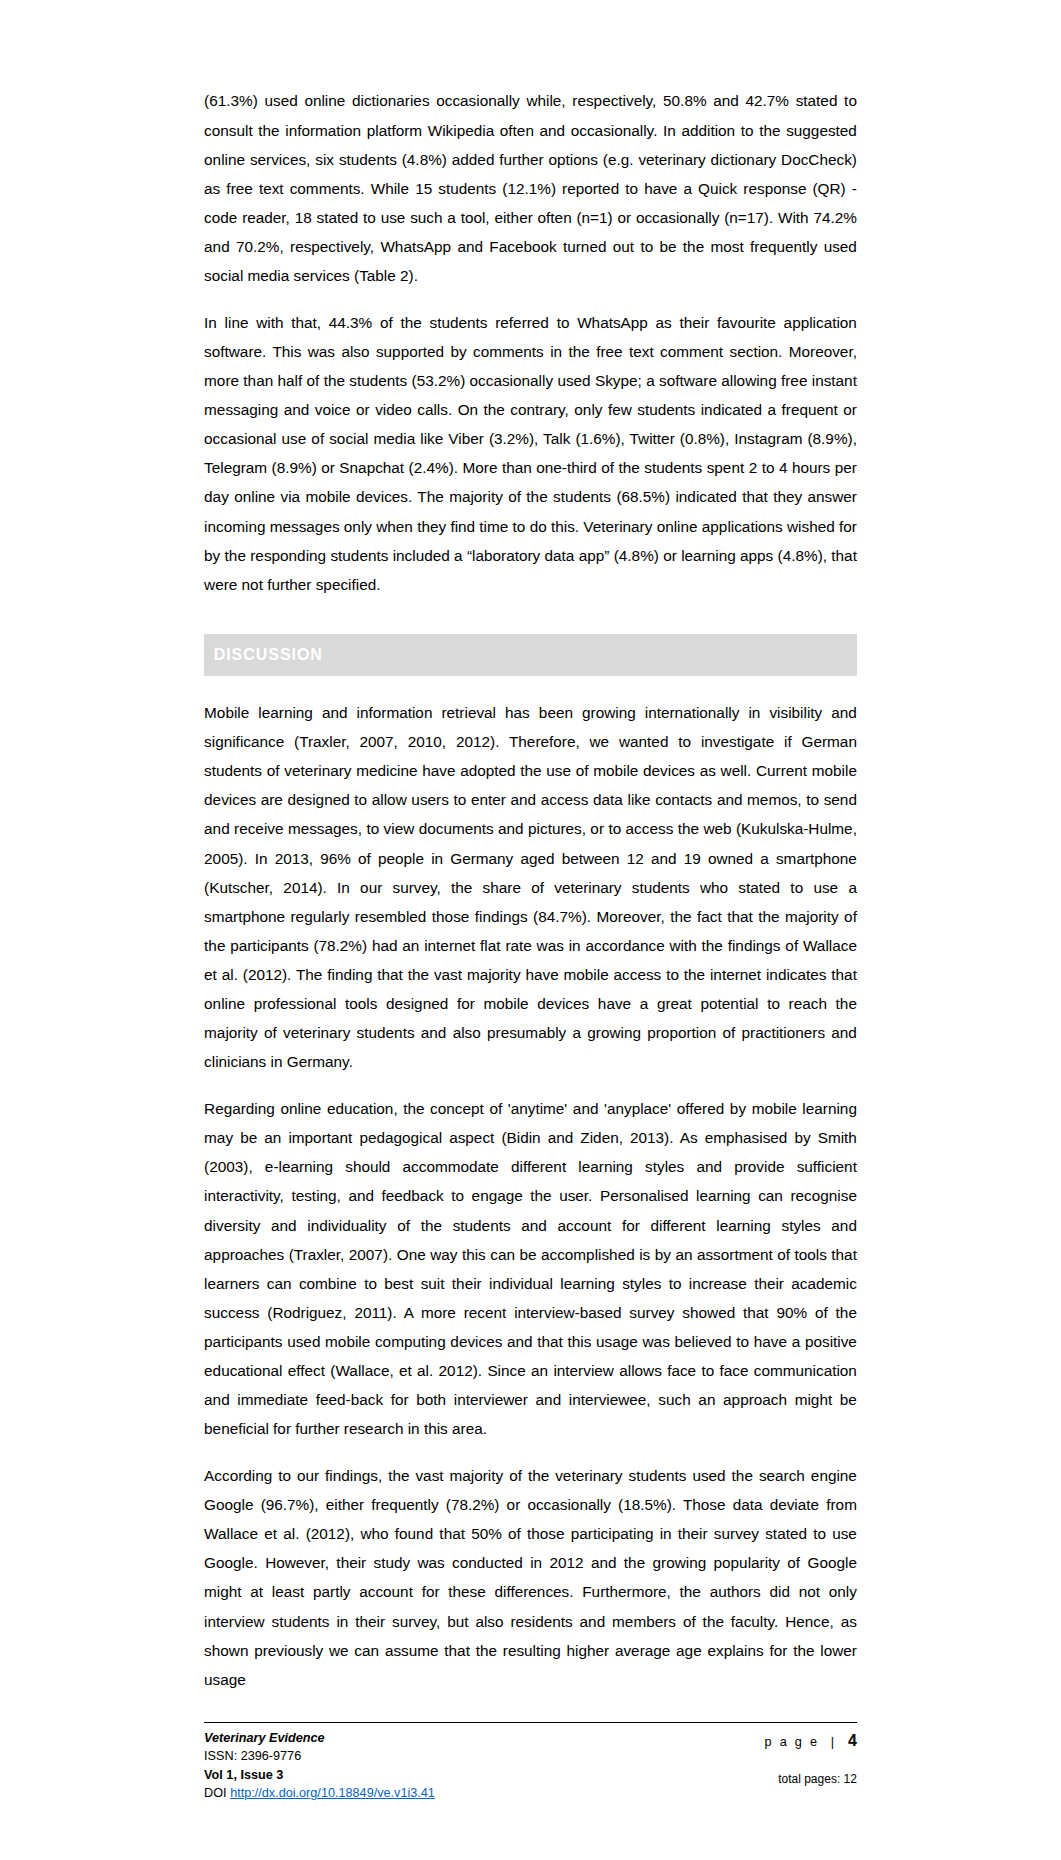(61.3%) used online dictionaries occasionally while, respectively, 50.8% and 42.7% stated to consult the information platform Wikipedia often and occasionally. In addition to the suggested online services, six students (4.8%) added further options (e.g. veterinary dictionary DocCheck) as free text comments. While 15 students (12.1%) reported to have a Quick response (QR) - code reader, 18 stated to use such a tool, either often (n=1) or occasionally (n=17). With 74.2% and 70.2%, respectively, WhatsApp and Facebook turned out to be the most frequently used social media services (Table 2).
In line with that, 44.3% of the students referred to WhatsApp as their favourite application software. This was also supported by comments in the free text comment section. Moreover, more than half of the students (53.2%) occasionally used Skype; a software allowing free instant messaging and voice or video calls. On the contrary, only few students indicated a frequent or occasional use of social media like Viber (3.2%), Talk (1.6%), Twitter (0.8%), Instagram (8.9%), Telegram (8.9%) or Snapchat (2.4%). More than one-third of the students spent 2 to 4 hours per day online via mobile devices. The majority of the students (68.5%) indicated that they answer incoming messages only when they find time to do this. Veterinary online applications wished for by the responding students included a “laboratory data app” (4.8%) or learning apps (4.8%), that were not further specified.
DISCUSSION
Mobile learning and information retrieval has been growing internationally in visibility and significance (Traxler, 2007, 2010, 2012). Therefore, we wanted to investigate if German students of veterinary medicine have adopted the use of mobile devices as well. Current mobile devices are designed to allow users to enter and access data like contacts and memos, to send and receive messages, to view documents and pictures, or to access the web (Kukulska-Hulme, 2005). In 2013, 96% of people in Germany aged between 12 and 19 owned a smartphone (Kutscher, 2014). In our survey, the share of veterinary students who stated to use a smartphone regularly resembled those findings (84.7%). Moreover, the fact that the majority of the participants (78.2%) had an internet flat rate was in accordance with the findings of Wallace et al. (2012). The finding that the vast majority have mobile access to the internet indicates that online professional tools designed for mobile devices have a great potential to reach the majority of veterinary students and also presumably a growing proportion of practitioners and clinicians in Germany.
Regarding online education, the concept of 'anytime' and 'anyplace' offered by mobile learning may be an important pedagogical aspect (Bidin and Ziden, 2013). As emphasised by Smith (2003), e-learning should accommodate different learning styles and provide sufficient interactivity, testing, and feedback to engage the user. Personalised learning can recognise diversity and individuality of the students and account for different learning styles and approaches (Traxler, 2007). One way this can be accomplished is by an assortment of tools that learners can combine to best suit their individual learning styles to increase their academic success (Rodriguez, 2011). A more recent interview-based survey showed that 90% of the participants used mobile computing devices and that this usage was believed to have a positive educational effect (Wallace, et al. 2012). Since an interview allows face to face communication and immediate feed-back for both interviewer and interviewee, such an approach might be beneficial for further research in this area.
According to our findings, the vast majority of the veterinary students used the search engine Google (96.7%), either frequently (78.2%) or occasionally (18.5%). Those data deviate from Wallace et al. (2012), who found that 50% of those participating in their survey stated to use Google. However, their study was conducted in 2012 and the growing popularity of Google might at least partly account for these differences. Furthermore, the authors did not only interview students in their survey, but also residents and members of the faculty. Hence, as shown previously we can assume that the resulting higher average age explains for the lower usage
Veterinary Evidence
ISSN: 2396-9776
Vol 1, Issue 3
DOI http://dx.doi.org/10.18849/ve.v1i3.41
p a g e | 4
total pages: 12